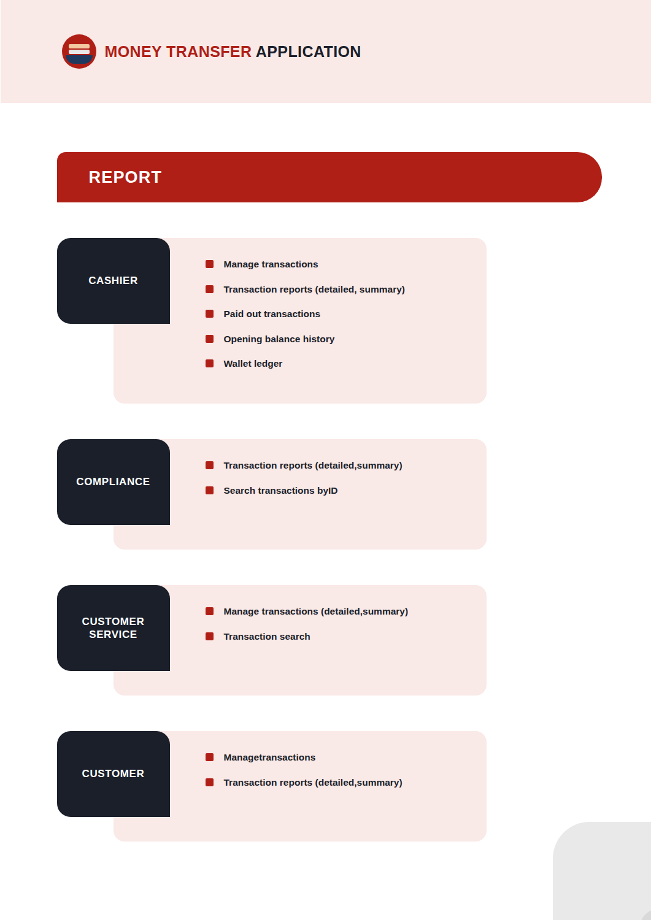MONEY TRANSFER APPLICATION
REPORT
CASHIER
Manage transactions
Transaction reports (detailed, summary)
Paid out transactions
Opening balance history
Wallet ledger
COMPLIANCE
Transaction reports (detailed,summary)
Search transactions byID
CUSTOMER
SERVICE
Manage transactions (detailed,summary)
Transaction search
CUSTOMER
Managetransactions
Transaction reports (detailed,summary)